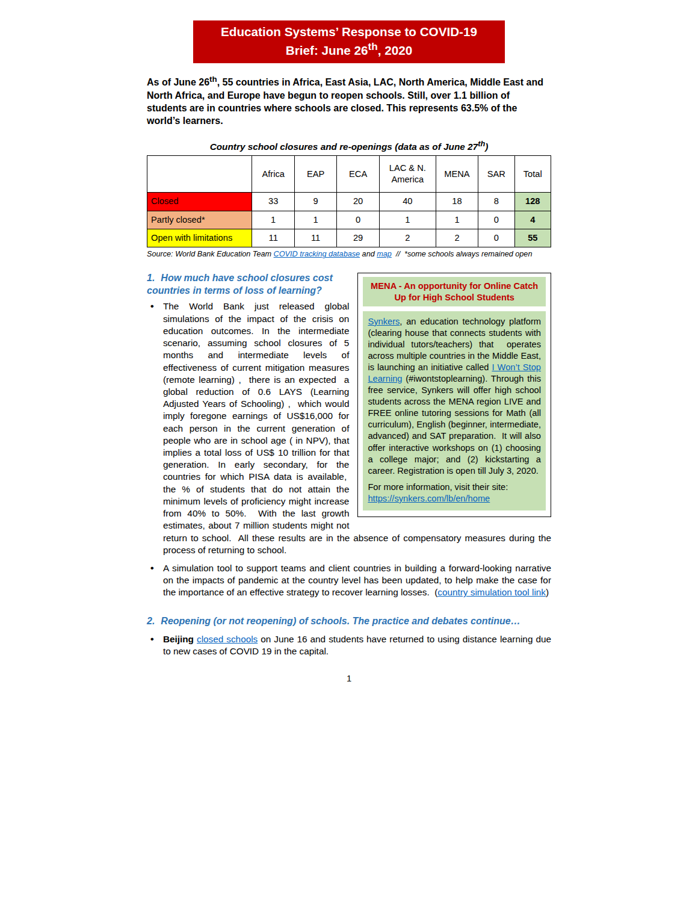Education Systems’ Response to COVID-19 Brief: June 26th, 2020
As of June 26th, 55 countries in Africa, East Asia, LAC, North America, Middle East and North Africa, and Europe have begun to reopen schools. Still, over 1.1 billion of students are in countries where schools are closed. This represents 63.5% of the world’s learners.
Country school closures and re-openings (data as of June 27th)
| | Africa | EAP | ECA | LAC & N. America | MENA | SAR | Total |
| --- | --- | --- | --- | --- | --- | --- | --- |
| Closed | 33 | 9 | 20 | 40 | 18 | 8 | 128 |
| Partly closed* | 1 | 1 | 0 | 1 | 1 | 0 | 4 |
| Open with limitations | 11 | 11 | 29 | 2 | 2 | 0 | 55 |
Source: World Bank Education Team COVID tracking database and map // *some schools always remained open
MENA - An opportunity for Online Catch Up for High School Students
Synkers, an education technology platform (clearing house that connects students with individual tutors/teachers) that operates across multiple countries in the Middle East, is launching an initiative called I Won’t Stop Learning (#iwontstoplearning). Through this free service, Synkers will offer high school students across the MENA region LIVE and FREE online tutoring sessions for Math (all curriculum), English (beginner, intermediate, advanced) and SAT preparation. It will also offer interactive workshops on (1) choosing a college major; and (2) kickstarting a career. Registration is open till July 3, 2020.
For more information, visit their site:
https://synkers.com/lb/en/home
1. How much have school closures cost countries in terms of loss of learning?
The World Bank just released global simulations of the impact of the crisis on education outcomes. In the intermediate scenario, assuming school closures of 5 months and intermediate levels of effectiveness of current mitigation measures (remote learning) , there is an expected a global reduction of 0.6 LAYS (Learning Adjusted Years of Schooling) , which would imply foregone earnings of US$16,000 for each person in the current generation of people who are in school age ( in NPV), that implies a total loss of US$ 10 trillion for that generation. In early secondary, for the countries for which PISA data is available, the % of students that do not attain the minimum levels of proficiency might increase from 40% to 50%. With the last growth estimates, about 7 million students might not return to school. All these results are in the absence of compensatory measures during the process of returning to school.
A simulation tool to support teams and client countries in building a forward-looking narrative on the impacts of pandemic at the country level has been updated, to help make the case for the importance of an effective strategy to recover learning losses. (country simulation tool link)
2. Reopening (or not reopening) of schools. The practice and debates continue…
Beijing closed schools on June 16 and students have returned to using distance learning due to new cases of COVID 19 in the capital.
1